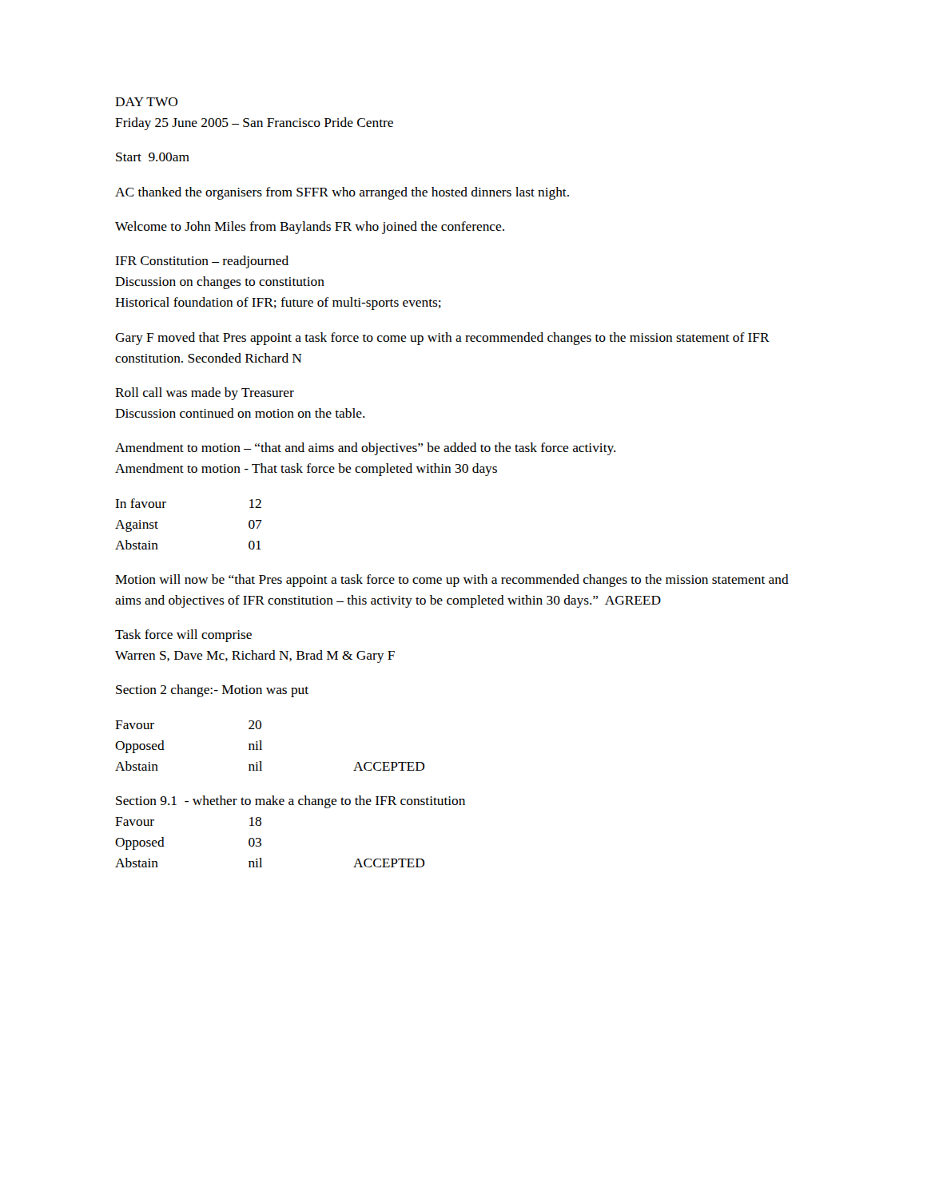DAY TWO
Friday 25 June 2005 – San Francisco Pride Centre
Start 9.00am
AC thanked the organisers from SFFR who arranged the hosted dinners last night.
Welcome to John Miles from Baylands FR who joined the conference.
IFR Constitution – readjourned
Discussion on changes to constitution
Historical foundation of IFR; future of multi-sports events;
Gary F moved that Pres appoint a task force to come up with a recommended changes to the mission statement of IFR constitution. Seconded Richard N
Roll call was made by Treasurer
Discussion continued on motion on the table.
Amendment to motion – “that and aims and objectives” be added to the task force activity.
Amendment to motion - That task force be completed within 30 days
| In favour | 12 |
| Against | 07 |
| Abstain | 01 |
Motion will now be “that Pres appoint a task force to come up with a recommended changes to the mission statement and aims and objectives of IFR constitution – this activity to be completed within 30 days.” AGREED
Task force will comprise
Warren S, Dave Mc, Richard N, Brad M & Gary F
Section 2 change:- Motion was put
| Favour | 20 | |
| Opposed | nil | |
| Abstain | nil | ACCEPTED |
| Section 9.1 - whether to make a change to the IFR constitution |
| Favour | 18 | |
| Opposed | 03 | |
| Abstain | nil | ACCEPTED |